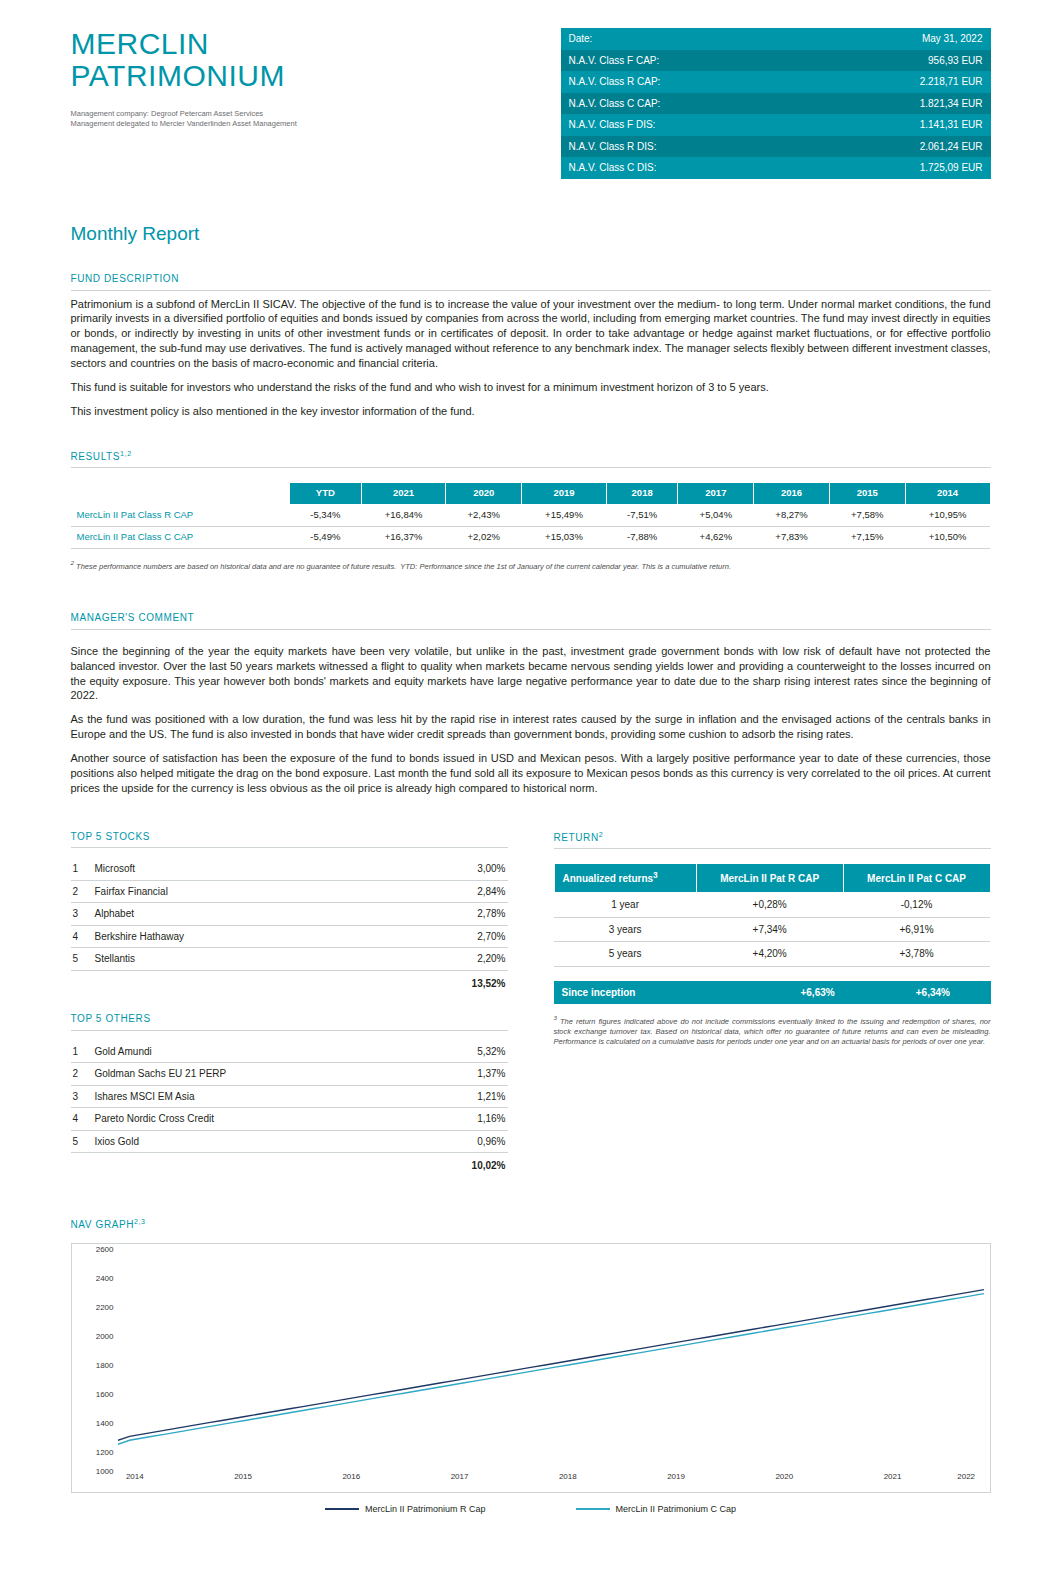MERCLIN PATRIMONIUM
Management company: Degroof Petercam Asset Services
Management delegated to Mercier Vanderlinden Asset Management
| Date: | May 31, 2022 |
| N.A.V. Class F CAP: | 956,93 EUR |
| N.A.V. Class R CAP: | 2.218,71 EUR |
| N.A.V. Class C CAP: | 1.821,34 EUR |
| N.A.V. Class F DIS: | 1.141,31 EUR |
| N.A.V. Class R DIS: | 2.061,24 EUR |
| N.A.V. Class C DIS: | 1.725,09 EUR |
Monthly Report
Fund description
Patrimonium is a subfond of MercLin II SICAV. The objective of the fund is to increase the value of your investment over the medium- to long term. Under normal market conditions, the fund primarily invests in a diversified portfolio of equities and bonds issued by companies from across the world, including from emerging market countries. The fund may invest directly in equities or bonds, or indirectly by investing in units of other investment funds or in certificates of deposit. In order to take advantage or hedge against market fluctuations, or for effective portfolio management, the sub-fund may use derivatives. The fund is actively managed without reference to any benchmark index. The manager selects flexibly between different investment classes, sectors and countries on the basis of macro-economic and financial criteria.
This fund is suitable for investors who understand the risks of the fund and who wish to invest for a minimum investment horizon of 3 to 5 years.
This investment policy is also mentioned in the key investor information of the fund.
Results1,2
| | YTD | 2021 | 2020 | 2019 | 2018 | 2017 | 2016 | 2015 | 2014 |
| --- | --- | --- | --- | --- | --- | --- | --- | --- | --- |
| MercLin II Pat Class R CAP | -5,34% | +16,84% | +2,43% | +15,49% | -7,51% | +5,04% | +8,27% | +7,58% | +10,95% |
| MercLin II Pat Class C CAP | -5,49% | +16,37% | +2,02% | +15,03% | -7,88% | +4,62% | +7,83% | +7,15% | +10,50% |
2 These performance numbers are based on historical data and are no guarantee of future results. YTD: Performance since the 1st of January of the current calendar year. This is a cumulative return.
Manager's comment
Since the beginning of the year the equity markets have been very volatile, but unlike in the past, investment grade government bonds with low risk of default have not protected the balanced investor. Over the last 50 years markets witnessed a flight to quality when markets became nervous sending yields lower and providing a counterweight to the losses incurred on the equity exposure. This year however both bonds' markets and equity markets have large negative performance year to date due to the sharp rising interest rates since the beginning of 2022.
As the fund was positioned with a low duration, the fund was less hit by the rapid rise in interest rates caused by the surge in inflation and the envisaged actions of the centrals banks in Europe and the US. The fund is also invested in bonds that have wider credit spreads than government bonds, providing some cushion to adsorb the rising rates.
Another source of satisfaction has been the exposure of the fund to bonds issued in USD and Mexican pesos. With a largely positive performance year to date of these currencies, those positions also helped mitigate the drag on the bond exposure. Last month the fund sold all its exposure to Mexican pesos bonds as this currency is very correlated to the oil prices. At current prices the upside for the currency is less obvious as the oil price is already high compared to historical norm.
Top 5 stocks
| 1 | Microsoft | 3,00% |
| 2 | Fairfax Financial | 2,84% |
| 3 | Alphabet | 2,78% |
| 4 | Berkshire Hathaway | 2,70% |
| 5 | Stellantis | 2,20% |
| | | 13,52% |
Top 5 others
| 1 | Gold Amundi | 5,32% |
| 2 | Goldman Sachs EU 21 PERP | 1,37% |
| 3 | Ishares MSCI EM Asia | 1,21% |
| 4 | Pareto Nordic Cross Credit | 1,16% |
| 5 | Ixios Gold | 0,96% |
| | | 10,02% |
Return2
| Annualized returns 3 | MercLin II Pat R CAP | MercLin II Pat C CAP |
| --- | --- | --- |
| 1 year | +0,28% | -0,12% |
| 3 years | +7,34% | +6,91% |
| 5 years | +4,20% | +3,78% |
| Since inception | +6,63% | +6,34% |
3 The return figures indicated above do not include commissions eventually linked to the issuing and redemption of shares, nor stock exchange turnover tax. Based on historical data, which offer no guarantee of future returns and can even be misleading. Performance is calculated on a cumulative basis for periods under one year and on an actuarial basis for periods of over one year.
NAV graph2,3
2600 2400 2200 2000 1800 1600 1400 1200 1000
2014 2015 2016 2017 2018 2019 2020 2021 2022
MercLin II Patrimonium R Cap
MercLin II Patrimonium C Cap